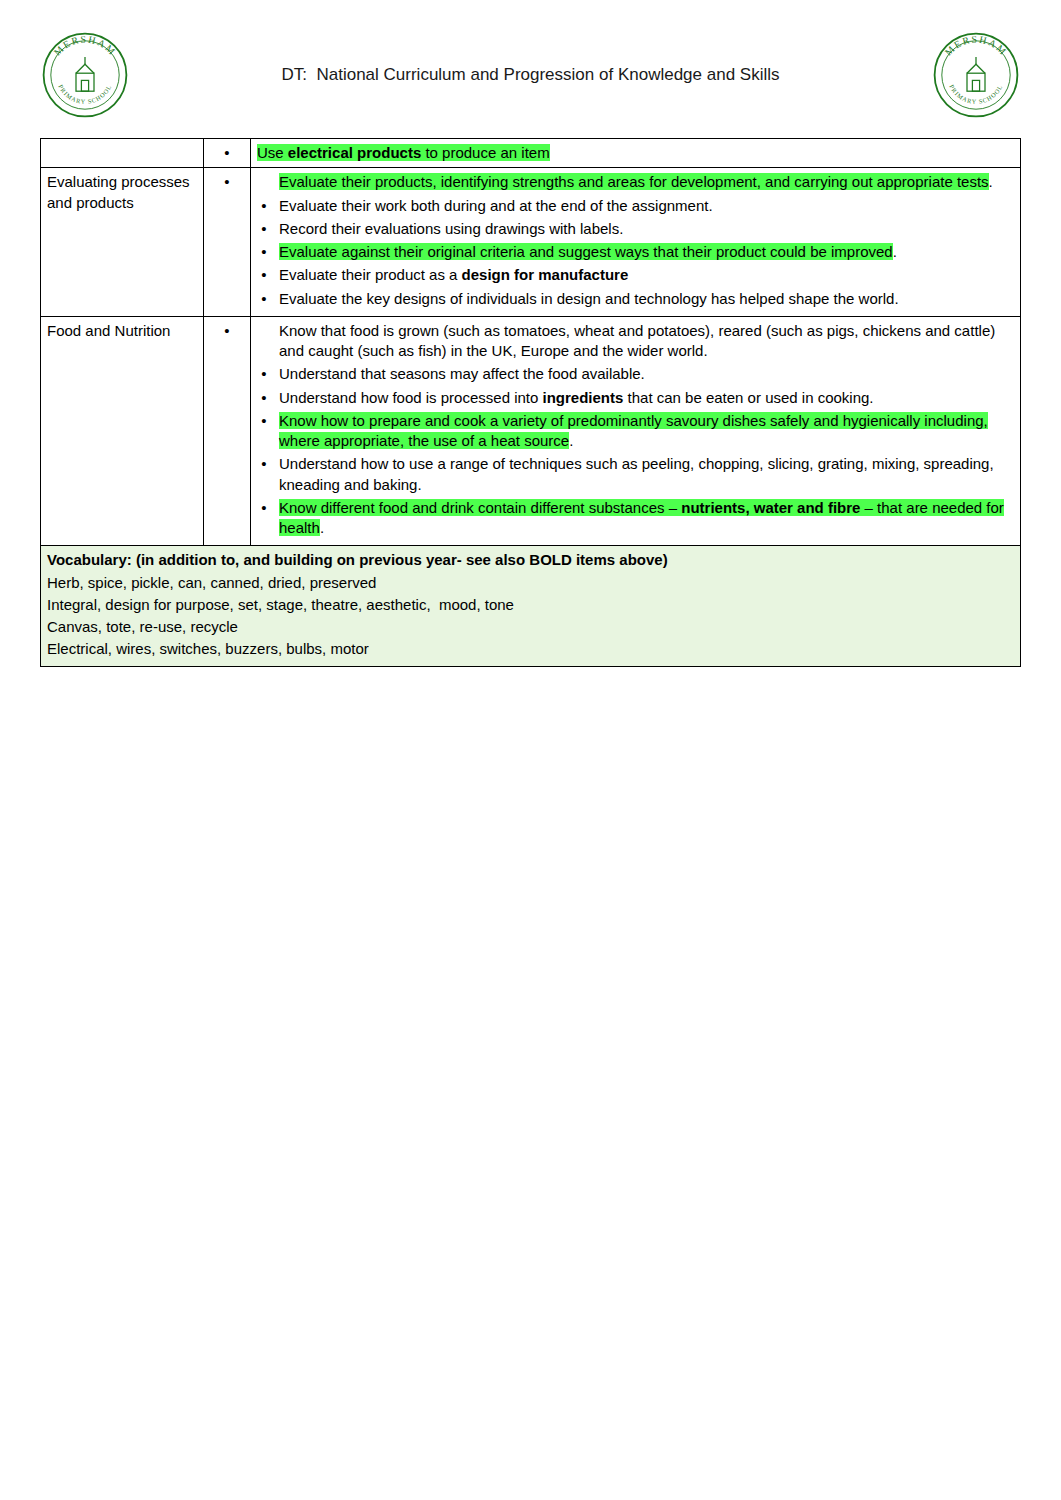MERSHAM PRIMARY SCHOOL
DT: National Curriculum and Progression of Knowledge and Skills
MERSHAM PRIMARY SCHOOL
| | • | Use electrical products to produce an item |
| Evaluating processes and products | • | Evaluate their products, identifying strengths and areas for development, and carrying out appropriate tests . • Evaluate their work both during and at the end of the assignment. • Record their evaluations using drawings with labels. • Evaluate against their original criteria and suggest ways that their product could be improved . • Evaluate their product as a design for manufacture • Evaluate the key designs of individuals in design and technology has helped shape the world. |
| Food and Nutrition | • | Know that food is grown (such as tomatoes, wheat and potatoes), reared (such as pigs, chickens and cattle) and caught (such as fish) in the UK, Europe and the wider world. • Understand that seasons may affect the food available. • Understand how food is processed into ingredients that can be eaten or used in cooking. • Know how to prepare and cook a variety of predominantly savoury dishes safely and hygienically including, where appropriate, the use of a heat source . • Understand how to use a range of techniques such as peeling, chopping, slicing, grating, mixing, spreading, kneading and baking. • Know different food and drink contain different substances – nutrients, water and fibre – that are needed for health . |
| Vocabulary: (in addition to, and building on previous year- see also BOLD items above) Herb, spice, pickle, can, canned, dried, preserved Integral, design for purpose, set, stage, theatre, aesthetic, mood, tone Canvas, tote, re-use, recycle Electrical, wires, switches, buzzers, bulbs, motor |